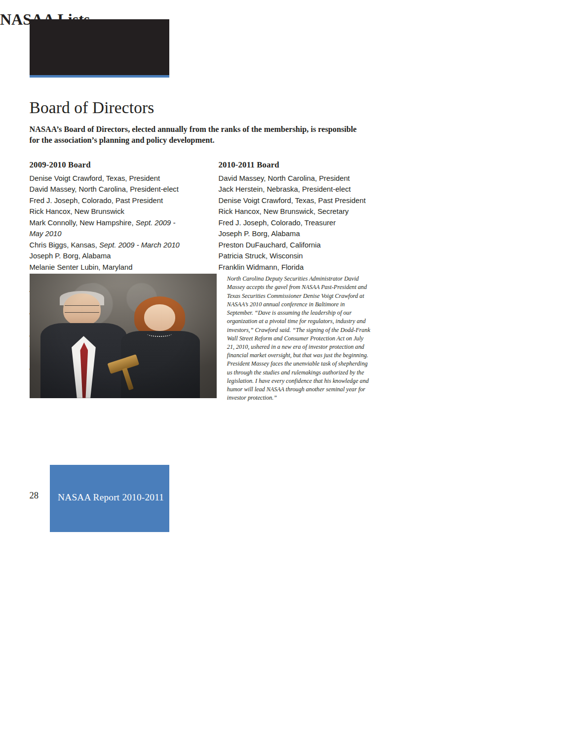NASAA Lists
Board of Directors
NASAA’s Board of Directors, elected annually from the ranks of the membership, is responsible for the association’s planning and policy development.
2009-2010 Board
Denise Voigt Crawford, Texas, President
David Massey, North Carolina, President-elect
Fred J. Joseph, Colorado, Past President
Rick Hancox, New Brunswick
Mark Connolly, New Hampshire, Sept. 2009 - May 2010
Chris Biggs, Kansas, Sept. 2009 - March 2010
Joseph P. Borg, Alabama
Melanie Senter Lubin, Maryland
Bruce Kohl, New Mexico, Sept. 2009 - Dec. 2009
Ralph Lambiase, Connecticut, Jan. 2010 - April 2010
Preston DuFauchard, California, from April 2010
Jack Herstein, Nebraska, from April 2010
Daphne Smith, Tennessee, June 2010 - Sept. 2010
2010-2011 Board
David Massey, North Carolina, President
Jack Herstein, Nebraska, President-elect
Denise Voigt Crawford, Texas, Past President
Rick Hancox, New Brunswick, Secretary
Fred J. Joseph, Colorado, Treasurer
Joseph P. Borg, Alabama
Preston DuFauchard, California
Patricia Struck, Wisconsin
Franklin Widmann, Florida
North Carolina Deputy Securities Administrator David Massey accepts the gavel from NASAA Past-President and Texas Securities Commissioner Denise Voigt Crawford at NASAA’s 2010 annual conference in Baltimore in September. “Dave is assuming the leadership of our organization at a pivotal time for regulators, industry and investors,” Crawford said. “The signing of the Dodd-Frank Wall Street Reform and Consumer Protection Act on July 21, 2010, ushered in a new era of investor protection and financial market oversight, but that was just the beginning. President Massey faces the unenviable task of shepherding us through the studies and rulemakings authorized by the legislation. I have every confidence that his knowledge and humor will lead NASAA through another seminal year for investor protection.”
28
NASAA Report 2010-2011